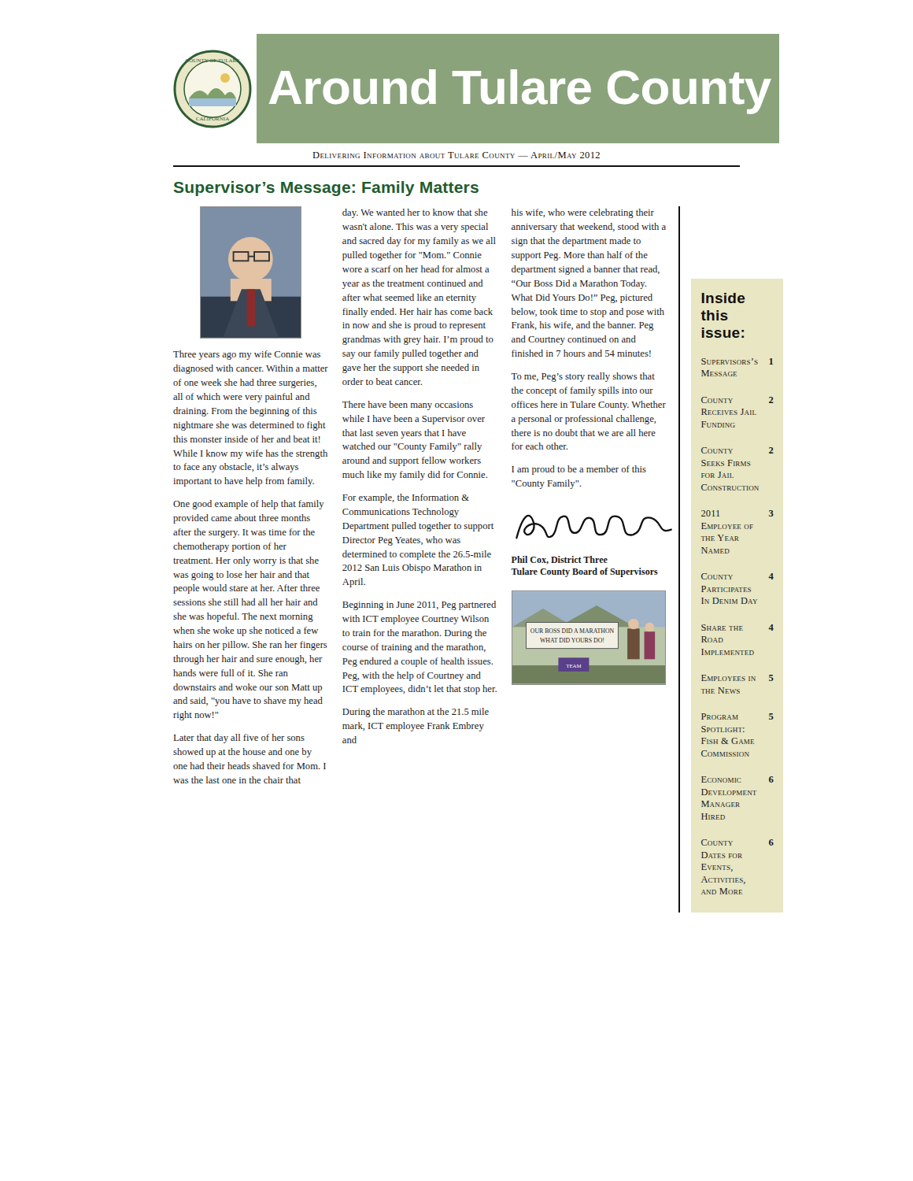COUNTY OF TULARE CALIFORNIA
Around Tulare County
Delivering Information about Tulare County — April/May 2012
Supervisor’s Message: Family Matters
Three years ago my wife Connie was diagnosed with cancer. Within a matter of one week she had three surgeries, all of which were very painful and draining. From the beginning of this nightmare she was determined to fight this monster inside of her and beat it! While I know my wife has the strength to face any obstacle, it’s always important to have help from family.
One good example of help that family provided came about three months after the surgery. It was time for the chemotherapy portion of her treatment. Her only worry is that she was going to lose her hair and that people would stare at her. After three sessions she still had all her hair and she was hopeful. The next morning when she woke up she noticed a few hairs on her pillow. She ran her fingers through her hair and sure enough, her hands were full of it. She ran downstairs and woke our son Matt up and said, "you have to shave my head right now!"
Later that day all five of her sons showed up at the house and one by one had their heads shaved for Mom. I was the last one in the chair that
day. We wanted her to know that she wasn't alone. This was a very special and sacred day for my family as we all pulled together for "Mom." Connie wore a scarf on her head for almost a year as the treatment continued and after what seemed like an eternity finally ended. Her hair has come back in now and she is proud to represent grandmas with grey hair. I’m proud to say our family pulled together and gave her the support she needed in order to beat cancer.
There have been many occasions while I have been a Supervisor over that last seven years that I have watched our "County Family" rally around and support fellow workers much like my family did for Connie.
For example, the Information & Communications Technology Department pulled together to support Director Peg Yeates, who was determined to complete the 26.5-mile 2012 San Luis Obispo Marathon in April.
Beginning in June 2011, Peg partnered with ICT employee Courtney Wilson to train for the marathon. During the course of training and the marathon, Peg endured a couple of health issues. Peg, with the help of Courtney and ICT employees, didn’t let that stop her.
During the marathon at the 21.5 mile mark, ICT employee Frank Embrey and
his wife, who were celebrating their anniversary that weekend, stood with a sign that the department made to support Peg. More than half of the department signed a banner that read, “Our Boss Did a Marathon Today. What Did Yours Do!” Peg, pictured below, took time to stop and pose with Frank, his wife, and the banner. Peg and Courtney continued on and finished in 7 hours and 54 minutes!
To me, Peg’s story really shows that the concept of family spills into our offices here in Tulare County. Whether a personal or professional challenge, there is no doubt that we are all here for each other.
I am proud to be a member of this "County Family".
Phil Cox, District Three
Tulare County Board of Supervisors
OUR BOSS DID A MARATHON WHAT DID YOURS DO! TEAM
Inside this issue:
Supervisors’s Message 1
County Receives Jail Funding 2
County Seeks Firms for Jail Construction 2
2011 Employee of the Year Named 3
County Participates In Denim Day 4
Share the Road Implemented 4
Employees in the News 5
Program Spotlight: Fish & Game Commission 5
Economic Development Manager Hired 6
County Dates for Events, Activities, and More 6